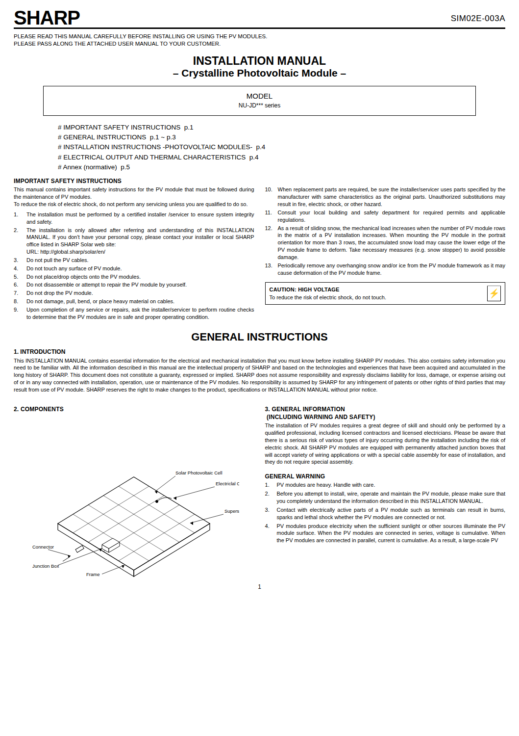SHARP
SIM02E-003A
PLEASE READ THIS MANUAL CAREFULLY BEFORE INSTALLING OR USING THE PV MODULES.
PLEASE PASS ALONG THE ATTACHED USER MANUAL TO YOUR CUSTOMER.
INSTALLATION MANUAL – Crystalline Photovoltaic Module –
MODEL
NU-JD*** series
# IMPORTANT SAFETY INSTRUCTIONS p.1
# GENERAL INSTRUCTIONS p.1 ~ p.3
# INSTALLATION INSTRUCTIONS -PHOTOVOLTAIC MODULES- p.4
# ELECTRICAL OUTPUT AND THERMAL CHARACTERISTICS p.4
# Annex (normative) p.5
IMPORTANT SAFETY INSTRUCTIONS
This manual contains important safety instructions for the PV module that must be followed during the maintenance of PV modules.
To reduce the risk of electric shock, do not perform any servicing unless you are qualified to do so.
The installation must be performed by a certified installer /servicer to ensure system integrity and safety.
The installation is only allowed after referring and understanding of this INSTALLATION MANUAL. If you don't have your personal copy, please contact your installer or local SHARP office listed in SHARP Solar web site:
URL: http://global.sharp/solar/en/
Do not pull the PV cables.
Do not touch any surface of PV module.
Do not place/drop objects onto the PV modules.
Do not disassemble or attempt to repair the PV module by yourself.
Do not drop the PV module.
Do not damage, pull, bend, or place heavy material on cables.
Upon completion of any service or repairs, ask the installer/servicer to perform routine checks to determine that the PV modules are in safe and proper operating condition.
When replacement parts are required, be sure the installer/servicer uses parts specified by the manufacturer with same characteristics as the original parts. Unauthorized substitutions may result in fire, electric shock, or other hazard.
Consult your local building and safety department for required permits and applicable regulations.
As a result of sliding snow, the mechanical load increases when the number of PV module rows in the matrix of a PV installation increases. When mounting the PV module in the portrait orientation for more than 3 rows, the accumulated snow load may cause the lower edge of the PV module frame to deform. Take necessary measures (e.g. snow stopper) to avoid possible damage.
Periodically remove any overhanging snow and/or ice from the PV module framework as it may cause deformation of the PV module frame.
CAUTION: HIGH VOLTAGE
To reduce the risk of electric shock, do not touch.
GENERAL INSTRUCTIONS
1. INTRODUCTION
This INSTALLATION MANUAL contains essential information for the electrical and mechanical installation that you must know before installing SHARP PV modules. This also contains safety information you need to be familiar with. All the information described in this manual are the intellectual property of SHARP and based on the technologies and experiences that have been acquired and accumulated in the long history of SHARP. This document does not constitute a guaranty, expressed or implied. SHARP does not assume responsibility and expressly disclaims liability for loss, damage, or expense arising out of or in any way connected with installation, operation, use or maintenance of the PV modules. No responsibility is assumed by SHARP for any infringement of patents or other rights of third parties that may result from use of PV module. SHARP reserves the right to make changes to the product, specifications or INSTALLATION MANUAL without prior notice.
2. COMPONENTS
Solar Photovoltaic Cell Electriclal Cable Superstrate Glass Connector Junction Box Frame
3. GENERAL INFORMATION
(INCLUDING WARNING AND SAFETY)
The installation of PV modules requires a great degree of skill and should only be performed by a qualified professional, including licensed contractors and licensed electricians. Please be aware that there is a serious risk of various types of injury occurring during the installation including the risk of electric shock. All SHARP PV modules are equipped with permanently attached junction boxes that will accept variety of wiring applications or with a special cable assembly for ease of installation, and they do not require special assembly.
GENERAL WARNING
PV modules are heavy. Handle with care.
Before you attempt to install, wire, operate and maintain the PV module, please make sure that you completely understand the information described in this INSTALLATION MANUAL.
Contact with electrically active parts of a PV module such as terminals can result in burns, sparks and lethal shock whether the PV modules are connected or not.
PV modules produce electricity when the sufficient sunlight or other sources illuminate the PV module surface. When the PV modules are connected in series, voltage is cumulative. When the PV modules are connected in parallel, current is cumulative. As a result, a large-scale PV
1